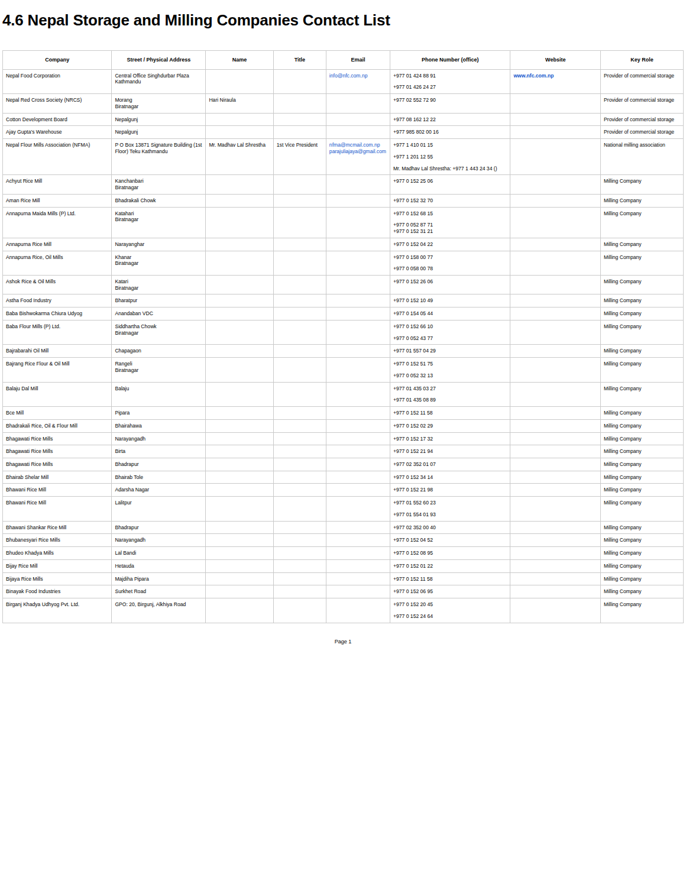4.6 Nepal Storage and Milling Companies Contact List
| Company | Street / Physical Address | Name | Title | Email | Phone Number (office) | Website | Key Role |
| --- | --- | --- | --- | --- | --- | --- | --- |
| Nepal Food Corporation | Central Office Singhdurbar Plaza Kathmandu | | | info@nfc.com.np | +977 01 424 88 91 +977 01 426 24 27 | www.nfc.com.np | Provider of commercial storage |
| Nepal Red Cross Society (NRCS) | Morang Biratnagar | Hari Niraula | | | +977 02 552 72 90 | | Provider of commercial storage |
| Cotton Development Board | Nepalgunj | | | | +977 08 162 12 22 | | Provider of commercial storage |
| Ajay Gupta's Warehouse | Nepalgunj | | | | +977 985 802 00 16 | | Provider of commercial storage |
| Nepal Flour Mills Association (NFMA) | P O Box 13871 Signature Building (1st Floor) Teku Kathmandu | Mr. Madhav Lal Shrestha | 1st Vice President | nfma@mcmail.com.np parajuliajaya@gmail.com | +977 1 410 01 15 +977 1 201 12 55 Mr. Madhav Lal Shrestha: +977 1 443 24 34 () | | National milling association |
| Achyut Rice Mill | Kanchanbari Biratnagar | | | | +977 0 152 25 06 | | Milling Company |
| Aman Rice Mill | Bhadrakali Chowk | | | | +977 0 152 32 70 | | Milling Company |
| Annapurna Maida Mills (P) Ltd. | Katahari Biratnagar | | | | +977 0 152 68 15 +977 0 052 87 71 +977 0 152 31 21 | | Milling Company |
| Annapurna Rice Mill | Narayanghar | | | | +977 0 152 04 22 | | Milling Company |
| Annapurna Rice, Oil Mills | Khanar Biratnagar | | | | +977 0 158 00 77 +977 0 058 00 78 | | Milling Company |
| Ashok Rice & Oil Mills | Katari Biratnagar | | | | +977 0 152 26 06 | | Milling Company |
| Astha Food Industry | Bharatpur | | | | +977 0 152 10 49 | | Milling Company |
| Baba Bishwokarma Chiura Udyog | Anandaban VDC | | | | +977 0 154 05 44 | | Milling Company |
| Baba Flour Mills (P) Ltd. | Siddhartha Chowk Biratnagar | | | | +977 0 152 66 10 +977 0 052 43 77 | | Milling Company |
| Bajrabarahi Oil Mill | Chapagaon | | | | +977 01 557 04 29 | | Milling Company |
| Bajrang Rice Flour & Oil Mill | Rangeli Biratnagar | | | | +977 0 152 51 75 +977 0 052 32 13 | | Milling Company |
| Balaju Dal Mill | Balaju | | | | +977 01 435 03 27 +977 01 435 08 89 | | Milling Company |
| Bce Mill | Pipara | | | | +977 0 152 11 58 | | Milling Company |
| Bhadrakali Rice, Oil & Flour Mill | Bhairahawa | | | | +977 0 152 02 29 | | Milling Company |
| Bhagawati Rice Mills | Narayangadh | | | | +977 0 152 17 32 | | Milling Company |
| Bhagawati Rice Mills | Birta | | | | +977 0 152 21 94 | | Milling Company |
| Bhagawati Rice Mills | Bhadrapur | | | | +977 02 352 01 07 | | Milling Company |
| Bhairab Shelar Mill | Bhairab Tole | | | | +977 0 152 34 14 | | Milling Company |
| Bhawani Rice Mill | Adarsha Nagar | | | | +977 0 152 21 98 | | Milling Company |
| Bhawani Rice Mill | Lalitpur | | | | +977 01 552 60 23 +977 01 554 01 93 | | Milling Company |
| Bhawani Shankar Rice Mill | Bhadrapur | | | | +977 02 352 00 40 | | Milling Company |
| Bhubanesyari Rice Mills | Narayangadh | | | | +977 0 152 04 52 | | Milling Company |
| Bhudeo Khadya Mills | Lal Bandi | | | | +977 0 152 08 95 | | Milling Company |
| Bijay Rice Mill | Hetauda | | | | +977 0 152 01 22 | | Milling Company |
| Bijaya Rice Mills | Majdiha Pipara | | | | +977 0 152 11 58 | | Milling Company |
| Binayak Food Industries | Surkhet Road | | | | +977 0 152 06 95 | | Milling Company |
| Birganj Khadya Udhyog Pvt. Ltd. | GPO: 20, Birgunj, Alkhiya Road | | | | +977 0 152 20 45 +977 0 152 24 64 | | Milling Company |
Page 1